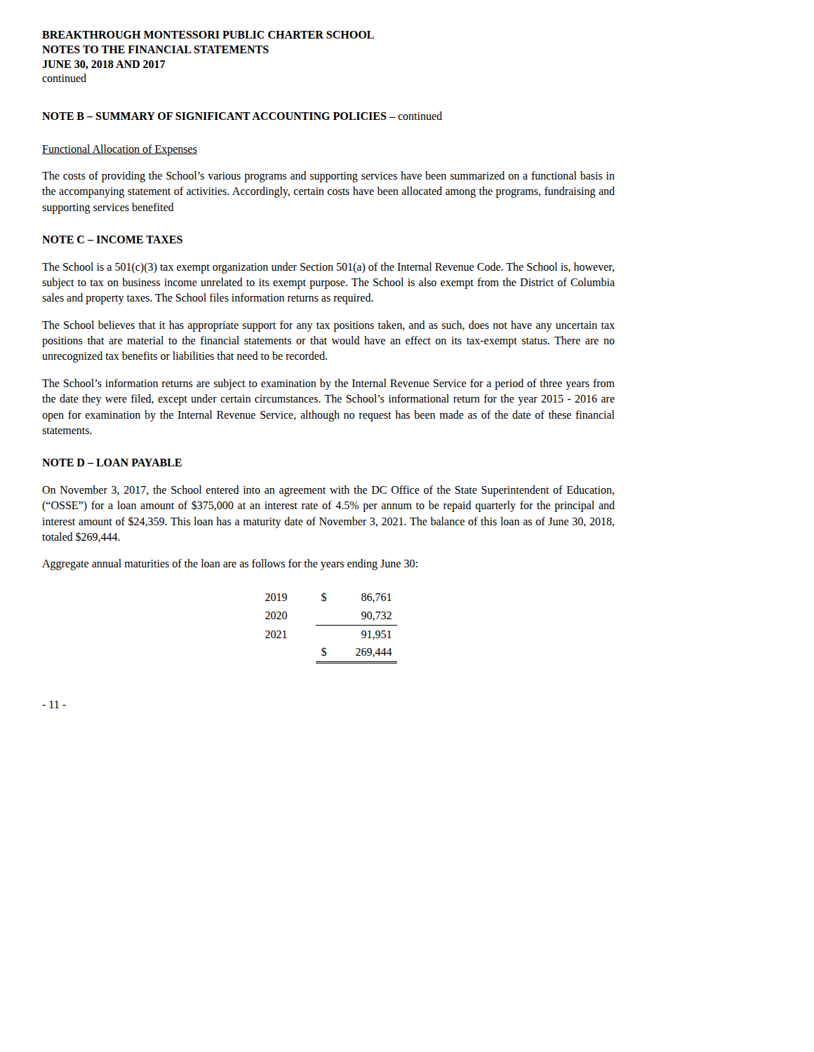BREAKTHROUGH MONTESSORI PUBLIC CHARTER SCHOOL
NOTES TO THE FINANCIAL STATEMENTS
JUNE 30, 2018 AND 2017
continued
NOTE B – SUMMARY OF SIGNIFICANT ACCOUNTING POLICIES – continued
Functional Allocation of Expenses
The costs of providing the School’s various programs and supporting services have been summarized on a functional basis in the accompanying statement of activities. Accordingly, certain costs have been allocated among the programs, fundraising and supporting services benefited
NOTE C – INCOME TAXES
The School is a 501(c)(3) tax exempt organization under Section 501(a) of the Internal Revenue Code. The School is, however, subject to tax on business income unrelated to its exempt purpose. The School is also exempt from the District of Columbia sales and property taxes. The School files information returns as required.
The School believes that it has appropriate support for any tax positions taken, and as such, does not have any uncertain tax positions that are material to the financial statements or that would have an effect on its tax-exempt status. There are no unrecognized tax benefits or liabilities that need to be recorded.
The School’s information returns are subject to examination by the Internal Revenue Service for a period of three years from the date they were filed, except under certain circumstances. The School’s informational return for the year 2015 - 2016 are open for examination by the Internal Revenue Service, although no request has been made as of the date of these financial statements.
NOTE D – LOAN PAYABLE
On November 3, 2017, the School entered into an agreement with the DC Office of the State Superintendent of Education, (“OSSE”) for a loan amount of $375,000 at an interest rate of 4.5% per annum to be repaid quarterly for the principal and interest amount of $24,359. This loan has a maturity date of November 3, 2021. The balance of this loan as of June 30, 2018, totaled $269,444.
Aggregate annual maturities of the loan are as follows for the years ending June 30:
| 2019 | $ | 86,761 |
| 2020 | | 90,732 |
| 2021 | | 91,951 |
| | $ | 269,444 |
- 11 -